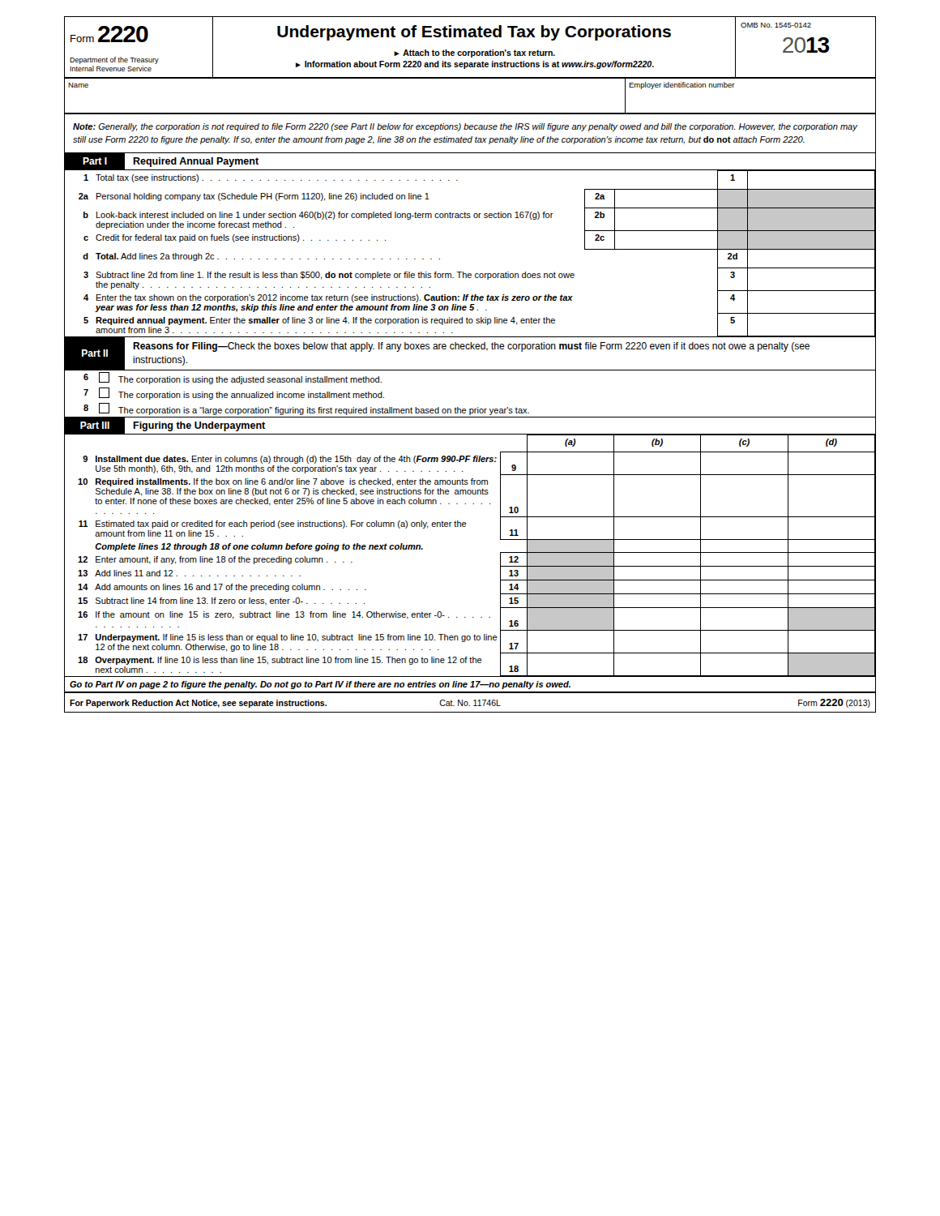Form 2220
Department of the Treasury
Internal Revenue Service
Underpayment of Estimated Tax by Corporations
► Attach to the corporation's tax return.
► Information about Form 2220 and its separate instructions is at www.irs.gov/form2220.
OMB No. 1545-0142
2013
Name
Employer identification number
Note: Generally, the corporation is not required to file Form 2220 (see Part II below for exceptions) because the IRS will figure any penalty owed and bill the corporation. However, the corporation may still use Form 2220 to figure the penalty. If so, enter the amount from page 2, line 38 on the estimated tax penalty line of the corporation's income tax return, but do not attach Form 2220.
Part I
Required Annual Payment
| 1 | Total tax (see instructions) . . . . . . . . . . . . . . . . . . . . . . . . . . . . . . . . | | | 1 | |
| 2a | Personal holding company tax (Schedule PH (Form 1120), line 26) included on line 1 | 2a | | | |
| b | Look-back interest included on line 1 under section 460(b)(2) for completed long-term contracts or section 167(g) for depreciation under the income forecast method . . | 2b | | | |
| c | Credit for federal tax paid on fuels (see instructions) . . . . . . . . . . . | 2c | | | |
| d | Total. Add lines 2a through 2c . . . . . . . . . . . . . . . . . . . . . . . . . . . . | | | 2d | |
| 3 | Subtract line 2d from line 1. If the result is less than $500, do not complete or file this form. The corporation does not owe the penalty . . . . . . . . . . . . . . . . . . . . . . . . . . . . . . . . . . . . | | | 3 | |
| 4 | Enter the tax shown on the corporation's 2012 income tax return (see instructions). Caution: If the tax is zero or the tax year was for less than 12 months, skip this line and enter the amount from line 3 on line 5 . . | | | 4 | |
| 5 | Required annual payment. Enter the smaller of line 3 or line 4. If the corporation is required to skip line 4, enter the amount from line 3 . . . . . . . . . . . . . . . . . . . . . . . . . . . . . . . . . . . | | | 5 | |
Part II
Reasons for Filing—Check the boxes below that apply. If any boxes are checked, the corporation must file Form 2220 even if it does not owe a penalty (see instructions).
| 6 | The corporation is using the adjusted seasonal installment method. |
| 7 | The corporation is using the annualized income installment method. |
| 8 | The corporation is a “large corporation” figuring its first required installment based on the prior year's tax. |
Part III
Figuring the Underpayment
| | | | (a) | (b) | (c) | (d) |
| 9 | Installment due dates. Enter in columns (a) through (d) the 15th day of the 4th ( Form 990-PF filers: Use 5th month), 6th, 9th, and 12th months of the corporation's tax year . . . . . . . . . . . | 9 | | | | |
| 10 | Required installments. If the box on line 6 and/or line 7 above is checked, enter the amounts from Schedule A, line 38. If the box on line 8 (but not 6 or 7) is checked, see instructions for the amounts to enter. If none of these boxes are checked, enter 25% of line 5 above in each column . . . . . . . . . . . . . . . | 10 | | | | |
| 11 | Estimated tax paid or credited for each period (see instructions). For column (a) only, enter the amount from line 11 on line 15 . . . . | 11 | | | | |
| | Complete lines 12 through 18 of one column before going to the next column. | | | | | |
| 12 | Enter amount, if any, from line 18 of the preceding column . . . . | 12 | | | | |
| 13 | Add lines 11 and 12 . . . . . . . . . . . . . . . . | 13 | | | | |
| 14 | Add amounts on lines 16 and 17 of the preceding column . . . . . . | 14 | | | | |
| 15 | Subtract line 14 from line 13. If zero or less, enter -0- . . . . . . . . | 15 | | | | |
| 16 | If the amount on line 15 is zero, subtract line 13 from line 14. Otherwise, enter -0- . . . . . . . . . . . . . . . . . | 16 | | | | |
| 17 | Underpayment. If line 15 is less than or equal to line 10, subtract line 15 from line 10. Then go to line 12 of the next column. Otherwise, go to line 18 . . . . . . . . . . . . . . . . . . . . | 17 | | | | |
| 18 | Overpayment. If line 10 is less than line 15, subtract line 10 from line 15. Then go to line 12 of the next column . . . . . . . . . . | 18 | | | | |
Go to Part IV on page 2 to figure the penalty. Do not go to Part IV if there are no entries on line 17—no penalty is owed.
For Paperwork Reduction Act Notice, see separate instructions.
Cat. No. 11746L
Form 2220 (2013)